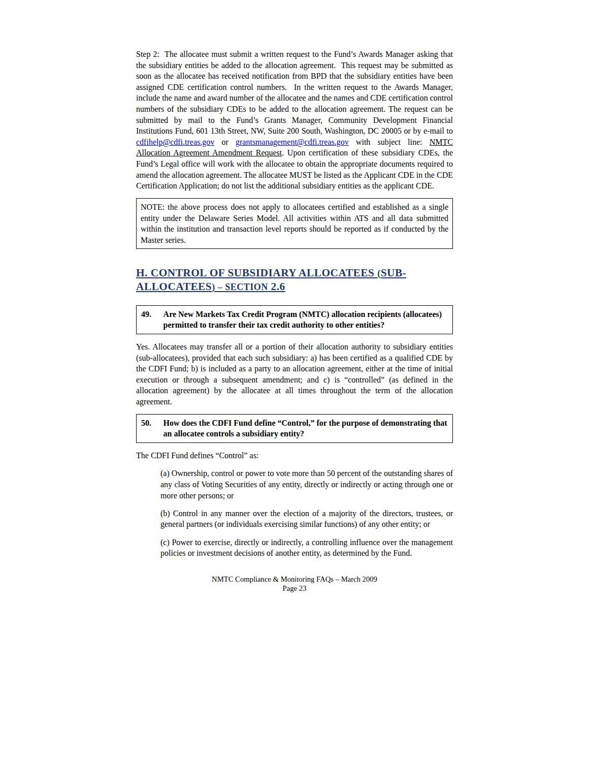Step 2: The allocatee must submit a written request to the Fund’s Awards Manager asking that the subsidiary entities be added to the allocation agreement. This request may be submitted as soon as the allocatee has received notification from BPD that the subsidiary entities have been assigned CDE certification control numbers. In the written request to the Awards Manager, include the name and award number of the allocatee and the names and CDE certification control numbers of the subsidiary CDEs to be added to the allocation agreement. The request can be submitted by mail to the Fund’s Grants Manager, Community Development Financial Institutions Fund, 601 13th Street, NW, Suite 200 South, Washington, DC 20005 or by e-mail to cdfihelp@cdfi.treas.gov or grantsmanagement@cdfi.treas.gov with subject line: NMTC Allocation Agreement Amendment Request. Upon certification of these subsidiary CDEs, the Fund’s Legal office will work with the allocatee to obtain the appropriate documents required to amend the allocation agreement. The allocatee MUST be listed as the Applicant CDE in the CDE Certification Application; do not list the additional subsidiary entities as the applicant CDE.
NOTE: the above process does not apply to allocatees certified and established as a single entity under the Delaware Series Model. All activities within ATS and all data submitted within the institution and transaction level reports should be reported as if conducted by the Master series.
H. CONTROL OF SUBSIDIARY ALLOCATEES (SUB-ALLOCATEES) – SECTION 2.6
| 49. | Are New Markets Tax Credit Program (NMTC) allocation recipients (allocatees) permitted to transfer their tax credit authority to other entities? |
Yes. Allocatees may transfer all or a portion of their allocation authority to subsidiary entities (sub-allocatees), provided that each such subsidiary: a) has been certified as a qualified CDE by the CDFI Fund; b) is included as a party to an allocation agreement, either at the time of initial execution or through a subsequent amendment; and c) is “controlled” (as defined in the allocation agreement) by the allocatee at all times throughout the term of the allocation agreement.
| 50. | How does the CDFI Fund define “Control,” for the purpose of demonstrating that an allocatee controls a subsidiary entity? |
The CDFI Fund defines “Control” as:
(a) Ownership, control or power to vote more than 50 percent of the outstanding shares of any class of Voting Securities of any entity, directly or indirectly or acting through one or more other persons; or
(b) Control in any manner over the election of a majority of the directors, trustees, or general partners (or individuals exercising similar functions) of any other entity; or
(c) Power to exercise, directly or indirectly, a controlling influence over the management policies or investment decisions of another entity, as determined by the Fund.
NMTC Compliance & Monitoring FAQs – March 2009
Page 23